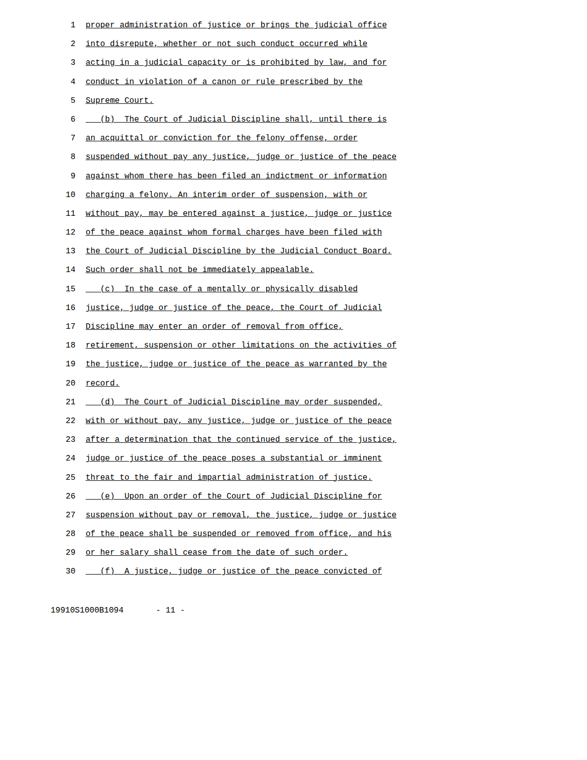| 1 | proper administration of justice or brings the judicial office |
| 2 | into disrepute, whether or not such conduct occurred while |
| 3 | acting in a judicial capacity or is prohibited by law, and for |
| 4 | conduct in violation of a canon or rule prescribed by the |
| 5 | Supreme Court. |
| 6 | (b) The Court of Judicial Discipline shall, until there is |
| 7 | an acquittal or conviction for the felony offense, order |
| 8 | suspended without pay any justice, judge or justice of the peace |
| 9 | against whom there has been filed an indictment or information |
| 10 | charging a felony. An interim order of suspension, with or |
| 11 | without pay, may be entered against a justice, judge or justice |
| 12 | of the peace against whom formal charges have been filed with |
| 13 | the Court of Judicial Discipline by the Judicial Conduct Board. |
| 14 | Such order shall not be immediately appealable. |
| 15 | (c) In the case of a mentally or physically disabled |
| 16 | justice, judge or justice of the peace, the Court of Judicial |
| 17 | Discipline may enter an order of removal from office, |
| 18 | retirement, suspension or other limitations on the activities of |
| 19 | the justice, judge or justice of the peace as warranted by the |
| 20 | record. |
| 21 | (d) The Court of Judicial Discipline may order suspended, |
| 22 | with or without pay, any justice, judge or justice of the peace |
| 23 | after a determination that the continued service of the justice, |
| 24 | judge or justice of the peace poses a substantial or imminent |
| 25 | threat to the fair and impartial administration of justice. |
| 26 | (e) Upon an order of the Court of Judicial Discipline for |
| 27 | suspension without pay or removal, the justice, judge or justice |
| 28 | of the peace shall be suspended or removed from office, and his |
| 29 | or her salary shall cease from the date of such order. |
| 30 | (f) A justice, judge or justice of the peace convicted of |
19910S1000B1094 - 11 -